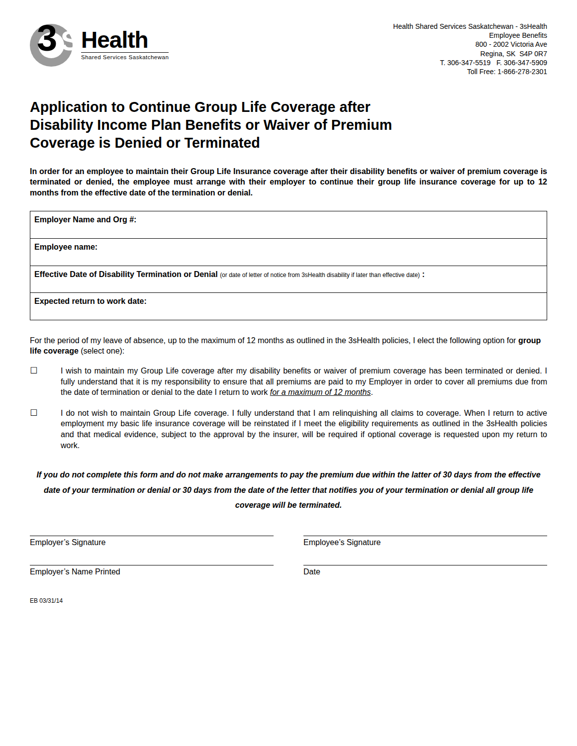3
S
Health
Shared Services Saskatchewan
Health Shared Services Saskatchewan - 3sHealth
Employee Benefits
800 - 2002 Victoria Ave
Regina, SK S4P 0R7
T. 306-347-5519 F. 306-347-5909
Toll Free: 1-866-278-2301
Application to Continue Group Life Coverage after
Disability Income Plan Benefits or Waiver of Premium
Coverage is Denied or Terminated
In order for an employee to maintain their Group Life Insurance coverage after their disability benefits or waiver of premium coverage is terminated or denied, the employee must arrange with their employer to continue their group life insurance coverage for up to 12 months from the effective date of the termination or denial.
| Employer Name and Org #: |
| Employee name: |
| Effective Date of Disability Termination or Denial (or date of letter of notice from 3sHealth disability if later than effective date) : |
| Expected return to work date: |
For the period of my leave of absence, up to the maximum of 12 months as outlined in the 3sHealth policies, I elect the following option for group life coverage (select one):
☐
I wish to maintain my Group Life coverage after my disability benefits or waiver of premium coverage has been terminated or denied. I fully understand that it is my responsibility to ensure that all premiums are paid to my Employer in order to cover all premiums due from the date of termination or denial to the date I return to work for a maximum of 12 months.
☐
I do not wish to maintain Group Life coverage. I fully understand that I am relinquishing all claims to coverage. When I return to active employment my basic life insurance coverage will be reinstated if I meet the eligibility requirements as outlined in the 3sHealth policies and that medical evidence, subject to the approval by the insurer, will be required if optional coverage is requested upon my return to work.
If you do not complete this form and do not make arrangements to pay the premium due within the latter of 30 days from the effective date of your termination or denial or 30 days from the date of the letter that notifies you of your termination or denial all group life coverage will be terminated.
Employer’s Signature
Employee’s Signature
Employer’s Name Printed
Date
EB 03/31/14